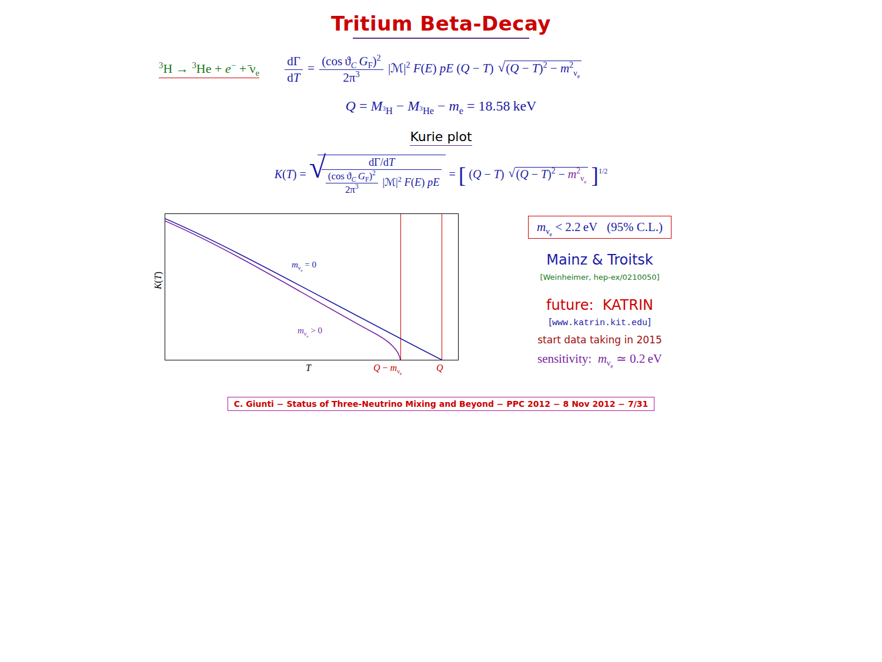Tritium Beta-Decay
3H → 3He + e− + ̄ νe
dΓ dT = (cos ϑC GF)22π3 |ℳ|2 F(E) pE (Q − T) (Q − T)2 − m2νe
Q = M3H − M3He − me = 18.58 keV
Kurie plot
K(T) = dΓ/dT (cos ϑC GF)22π3 |ℳ|2 F(E) pE = [ (Q − T) (Q − T)2 − m2νe ]1/2
mνe = 0
mνe > 0
K(T)
T Q − mνe Q
mνe < 2.2 eV (95% C.L.)
Mainz & Troitsk
[Weinheimer, hep-ex/0210050]
future: KATRIN
[www.katrin.kit.edu]
start data taking in 2015
sensitivity: mνe ≃ 0.2 eV
C. Giunti − Status of Three-Neutrino Mixing and Beyond − PPC 2012 − 8 Nov 2012 − 7/31